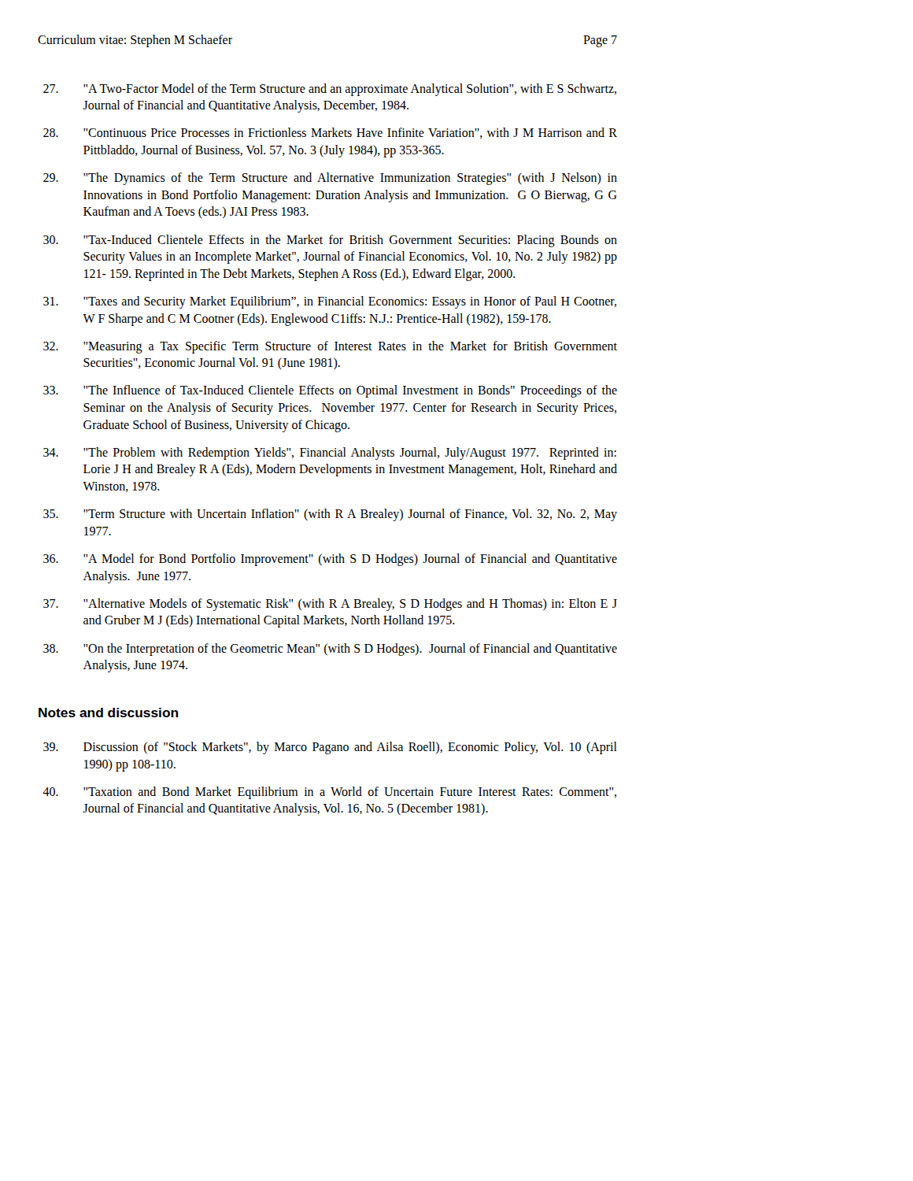Curriculum vitae: Stephen M Schaefer Page 7
27. "A Two-Factor Model of the Term Structure and an approximate Analytical Solution", with E S Schwartz, Journal of Financial and Quantitative Analysis, December, 1984.
28. "Continuous Price Processes in Frictionless Markets Have Infinite Variation", with J M Harrison and R Pittbladdo, Journal of Business, Vol. 57, No. 3 (July 1984), pp 353-365.
29. "The Dynamics of the Term Structure and Alternative Immunization Strategies" (with J Nelson) in Innovations in Bond Portfolio Management: Duration Analysis and Immunization. G O Bierwag, G G Kaufman and A Toevs (eds.) JAI Press 1983.
30. "Tax-Induced Clientele Effects in the Market for British Government Securities: Placing Bounds on Security Values in an Incomplete Market", Journal of Financial Economics, Vol. 10, No. 2 July 1982) pp 121- 159. Reprinted in The Debt Markets, Stephen A Ross (Ed.), Edward Elgar, 2000.
31. "Taxes and Security Market Equilibrium”, in Financial Economics: Essays in Honor of Paul H Cootner, W F Sharpe and C M Cootner (Eds). Englewood C1iffs: N.J.: Prentice-Hall (1982), 159-178.
32. "Measuring a Tax Specific Term Structure of Interest Rates in the Market for British Government Securities", Economic Journal Vol. 91 (June 1981).
33. "The Influence of Tax-Induced Clientele Effects on Optimal Investment in Bonds" Proceedings of the Seminar on the Analysis of Security Prices. November 1977. Center for Research in Security Prices, Graduate School of Business, University of Chicago.
34. "The Problem with Redemption Yields", Financial Analysts Journal, July/August 1977. Reprinted in: Lorie J H and Brealey R A (Eds), Modern Developments in Investment Management, Holt, Rinehard and Winston, 1978.
35. "Term Structure with Uncertain Inflation" (with R A Brealey) Journal of Finance, Vol. 32, No. 2, May 1977.
36. "A Model for Bond Portfolio Improvement" (with S D Hodges) Journal of Financial and Quantitative Analysis. June 1977.
37. "Alternative Models of Systematic Risk" (with R A Brealey, S D Hodges and H Thomas) in: Elton E J and Gruber M J (Eds) International Capital Markets, North Holland 1975.
38. "On the Interpretation of the Geometric Mean" (with S D Hodges). Journal of Financial and Quantitative Analysis, June 1974.
Notes and discussion
39. Discussion (of "Stock Markets", by Marco Pagano and Ailsa Roell), Economic Policy, Vol. 10 (April 1990) pp 108-110.
40. "Taxation and Bond Market Equilibrium in a World of Uncertain Future Interest Rates: Comment", Journal of Financial and Quantitative Analysis, Vol. 16, No. 5 (December 1981).